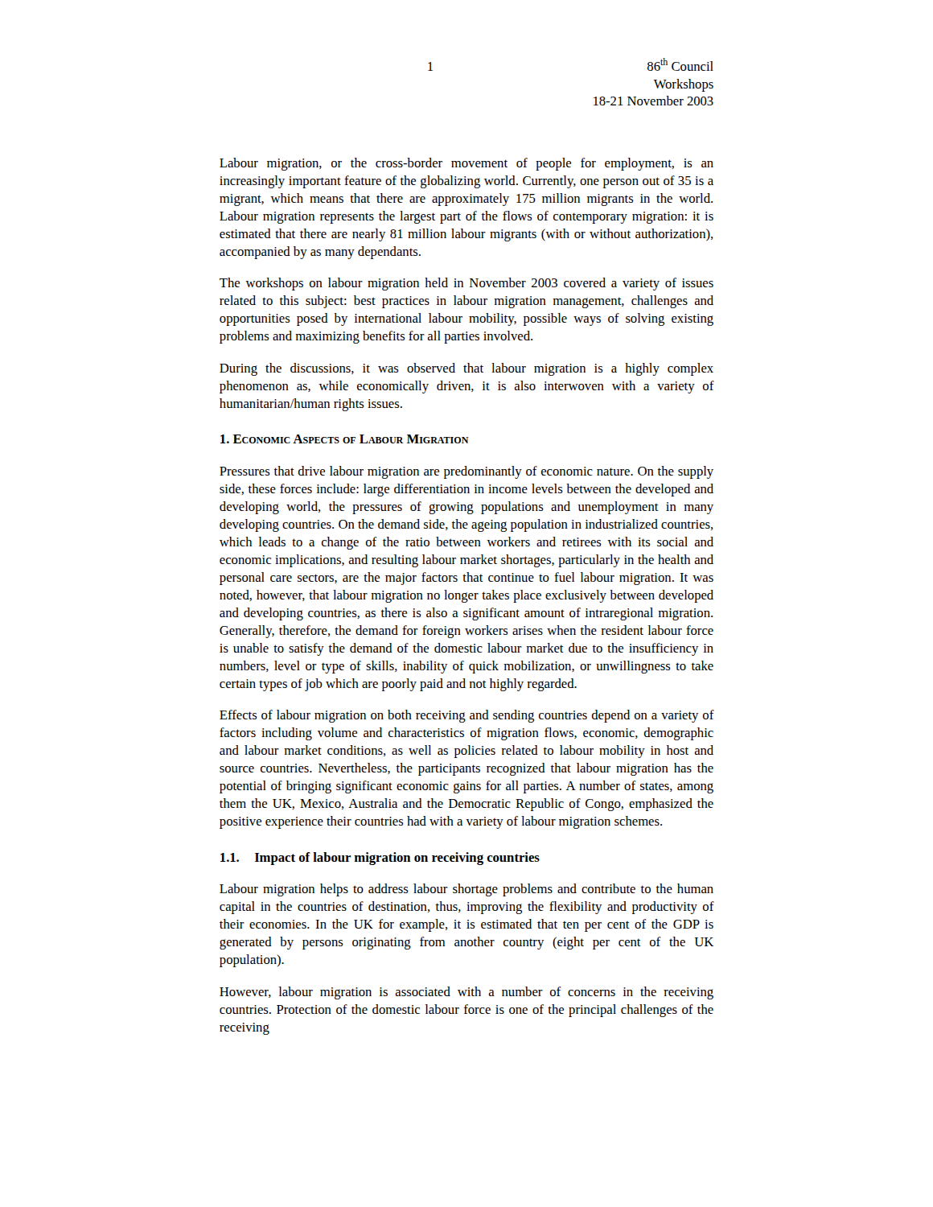1
86th Council
Workshops
18-21 November 2003
Labour migration, or the cross-border movement of people for employment, is an increasingly important feature of the globalizing world. Currently, one person out of 35 is a migrant, which means that there are approximately 175 million migrants in the world. Labour migration represents the largest part of the flows of contemporary migration: it is estimated that there are nearly 81 million labour migrants (with or without authorization), accompanied by as many dependants.
The workshops on labour migration held in November 2003 covered a variety of issues related to this subject: best practices in labour migration management, challenges and opportunities posed by international labour mobility, possible ways of solving existing problems and maximizing benefits for all parties involved.
During the discussions, it was observed that labour migration is a highly complex phenomenon as, while economically driven, it is also interwoven with a variety of humanitarian/human rights issues.
1. Economic Aspects of Labour Migration
Pressures that drive labour migration are predominantly of economic nature. On the supply side, these forces include: large differentiation in income levels between the developed and developing world, the pressures of growing populations and unemployment in many developing countries. On the demand side, the ageing population in industrialized countries, which leads to a change of the ratio between workers and retirees with its social and economic implications, and resulting labour market shortages, particularly in the health and personal care sectors, are the major factors that continue to fuel labour migration. It was noted, however, that labour migration no longer takes place exclusively between developed and developing countries, as there is also a significant amount of intraregional migration. Generally, therefore, the demand for foreign workers arises when the resident labour force is unable to satisfy the demand of the domestic labour market due to the insufficiency in numbers, level or type of skills, inability of quick mobilization, or unwillingness to take certain types of job which are poorly paid and not highly regarded.
Effects of labour migration on both receiving and sending countries depend on a variety of factors including volume and characteristics of migration flows, economic, demographic and labour market conditions, as well as policies related to labour mobility in host and source countries. Nevertheless, the participants recognized that labour migration has the potential of bringing significant economic gains for all parties. A number of states, among them the UK, Mexico, Australia and the Democratic Republic of Congo, emphasized the positive experience their countries had with a variety of labour migration schemes.
1.1. Impact of labour migration on receiving countries
Labour migration helps to address labour shortage problems and contribute to the human capital in the countries of destination, thus, improving the flexibility and productivity of their economies. In the UK for example, it is estimated that ten per cent of the GDP is generated by persons originating from another country (eight per cent of the UK population).
However, labour migration is associated with a number of concerns in the receiving countries. Protection of the domestic labour force is one of the principal challenges of the receiving